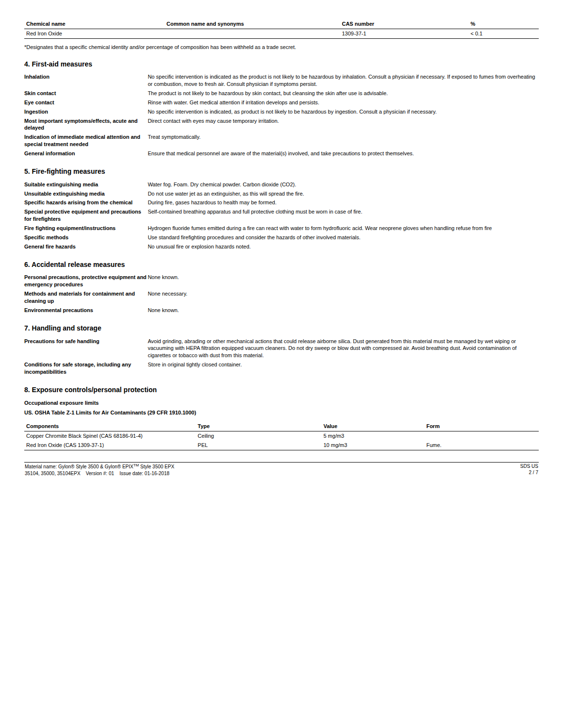| Chemical name | Common name and synonyms | CAS number | % |
| --- | --- | --- | --- |
| Red Iron Oxide | | 1309-37-1 | < 0.1 |
*Designates that a specific chemical identity and/or percentage of composition has been withheld as a trade secret.
4. First-aid measures
| Inhalation | No specific intervention is indicated as the product is not likely to be hazardous by inhalation. Consult a physician if necessary. If exposed to fumes from overheating or combustion, move to fresh air. Consult physician if symptoms persist. |
| Skin contact | The product is not likely to be hazardous by skin contact, but cleansing the skin after use is advisable. |
| Eye contact | Rinse with water. Get medical attention if irritation develops and persists. |
| Ingestion | No specific intervention is indicated, as product is not likely to be hazardous by ingestion. Consult a physician if necessary. |
| Most important symptoms/effects, acute and delayed | Direct contact with eyes may cause temporary irritation. |
| Indication of immediate medical attention and special treatment needed | Treat symptomatically. |
| General information | Ensure that medical personnel are aware of the material(s) involved, and take precautions to protect themselves. |
5. Fire-fighting measures
| Suitable extinguishing media | Water fog. Foam. Dry chemical powder. Carbon dioxide (CO2). |
| Unsuitable extinguishing media | Do not use water jet as an extinguisher, as this will spread the fire. |
| Specific hazards arising from the chemical | During fire, gases hazardous to health may be formed. |
| Special protective equipment and precautions for firefighters | Self-contained breathing apparatus and full protective clothing must be worn in case of fire. |
| Fire fighting equipment/instructions | Hydrogen fluoride fumes emitted during a fire can react with water to form hydrofluoric acid. Wear neoprene gloves when handling refuse from fire |
| Specific methods | Use standard firefighting procedures and consider the hazards of other involved materials. |
| General fire hazards | No unusual fire or explosion hazards noted. |
6. Accidental release measures
| Personal precautions, protective equipment and emergency procedures | None known. |
| Methods and materials for containment and cleaning up | None necessary. |
| Environmental precautions | None known. |
7. Handling and storage
| Precautions for safe handling | Avoid grinding, abrading or other mechanical actions that could release airborne silica. Dust generated from this material must be managed by wet wiping or vacuuming with HEPA filtration equipped vacuum cleaners. Do not dry sweep or blow dust with compressed air. Avoid breathing dust. Avoid contamination of cigarettes or tobacco with dust from this material. |
| Conditions for safe storage, including any incompatibilities | Store in original tightly closed container. |
8. Exposure controls/personal protection
Occupational exposure limits
US. OSHA Table Z-1 Limits for Air Contaminants (29 CFR 1910.1000)
| Components | Type | Value | Form |
| --- | --- | --- | --- |
| Copper Chromite Black Spinel (CAS 68186-91-4) | Ceiling | 5 mg/m3 | |
| Red Iron Oxide (CAS 1309-37-1) | PEL | 10 mg/m3 | Fume. |
| Material name: Gylon® Style 3500 & Gylon® EPIX TM Style 3500 EPX 35104, 35000, 35104EPX Version #: 01 Issue date: 01-16-2018 | SDS US 2 / 7 |